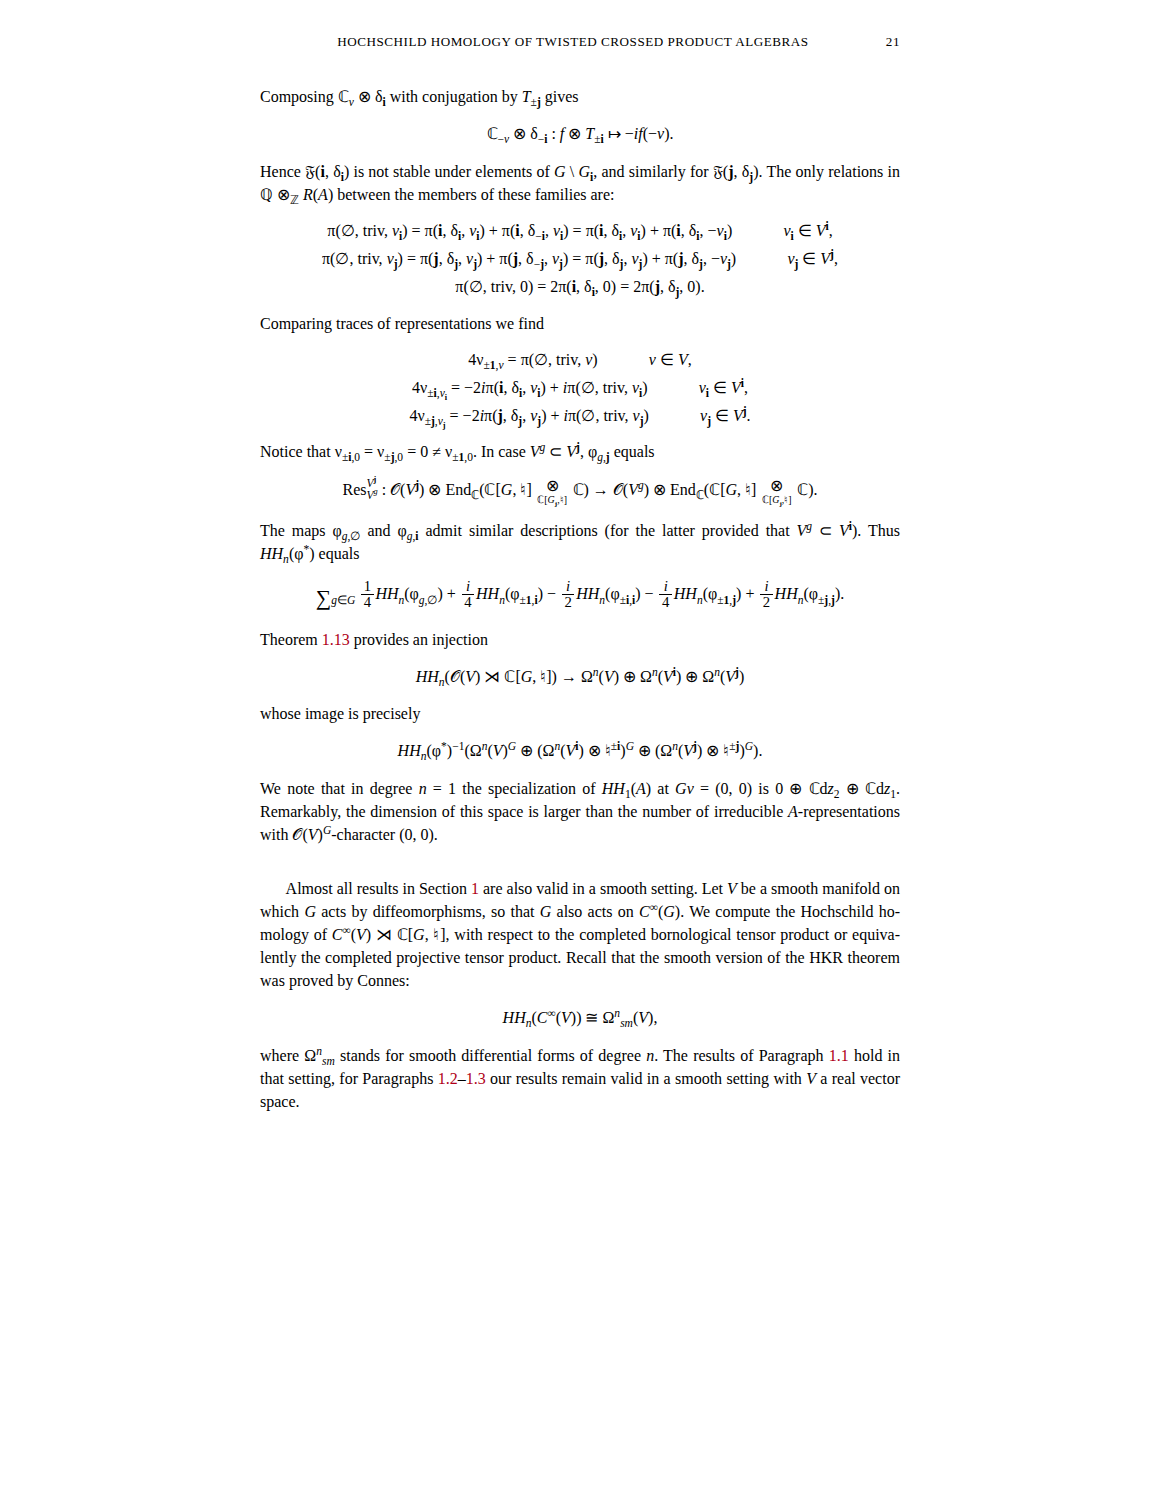HOCHSCHILD HOMOLOGY OF TWISTED CROSSED PRODUCT ALGEBRAS 21
Composing ℂv ⊗ δi with conjugation by T±j gives
ℂ−v ⊗ δ−i : f ⊗ T±i ↦ −if(−v).
Hence 𝔉(i, δi) is not stable under elements of G \ Gi, and similarly for 𝔉(j, δj). The only relations in ℚ ⊗ℤ R(A) between the members of these families are:
π(∅, triv, vi) = π(i, δi, vi) + π(i, δ−i, vi) = π(i, δi, vi) + π(i, δi, −vi) vi ∈ Vi,
π(∅, triv, vj) = π(j, δj, vj) + π(j, δ−j, vj) = π(j, δj, vj) + π(j, δj, −vj) vj ∈ Vj,
π(∅, triv, 0) = 2π(i, δi, 0) = 2π(j, δj, 0).
Comparing traces of representations we find
4ν±1,v = π(∅, triv, v) v ∈ V,
4ν±i,vi = −2iπ(i, δi, vi) + iπ(∅, triv, vi) vi ∈ Vi,
4ν±j,vj = −2iπ(j, δj, vj) + iπ(∅, triv, vj) vj ∈ Vj.
Notice that ν±i,0 = ν±j,0 = 0 ≠ ν±1,0. In case Vg ⊂ Vj, φg,j equals
ResVj Vg : 𝒪(Vj) ⊗ Endℂ(ℂ[G, ♮] ⊗ℂ[Gj,♮] ℂ) → 𝒪(Vg) ⊗ Endℂ(ℂ[G, ♮] ⊗ℂ[Gj,♮] ℂ).
The maps φg,∅ and φg,i admit similar descriptions (for the latter provided that Vg ⊂ Vi). Thus HHn(φ*) equals
∑g∈G 14 HHn(φg,∅) + i 4 HHn(φ±1,i) − i 2 HHn(φ±i,i) − i 4 HHn(φ±1,j) + i 2 HHn(φ±j,j).
Theorem 1.13 provides an injection
HHn(𝒪(V) ⋊ ℂ[G, ♮]) → Ωn(V) ⊕ Ωn(Vi) ⊕ Ωn(Vj)
whose image is precisely
HHn(φ*)−1(Ωn(V)G ⊕ (Ωn(Vi) ⊗ ♮±i)G ⊕ (Ωn(Vj) ⊗ ♮±j)G).
We note that in degree n = 1 the specialization of HH1(A) at Gv = (0, 0) is 0 ⊕ ℂdz2 ⊕ ℂdz1. Remarkably, the dimension of this space is larger than the number of irreducible A-representations with 𝒪(V)G-character (0, 0).
Almost all results in Section 1 are also valid in a smooth setting. Let V be a smooth manifold on which G acts by diffeomorphisms, so that G also acts on C∞(G). We compute the Hochschild homology of C∞(V) ⋊ ℂ[G, ♮], with respect to the completed bornological tensor product or equivalently the completed projective tensor product. Recall that the smooth version of the HKR theorem was proved by Connes:
HHn(C∞(V)) ≅ Ωnsm(V),
where Ωnsm stands for smooth differential forms of degree n. The results of Paragraph 1.1 hold in that setting, for Paragraphs 1.2–1.3 our results remain valid in a smooth setting with V a real vector space.